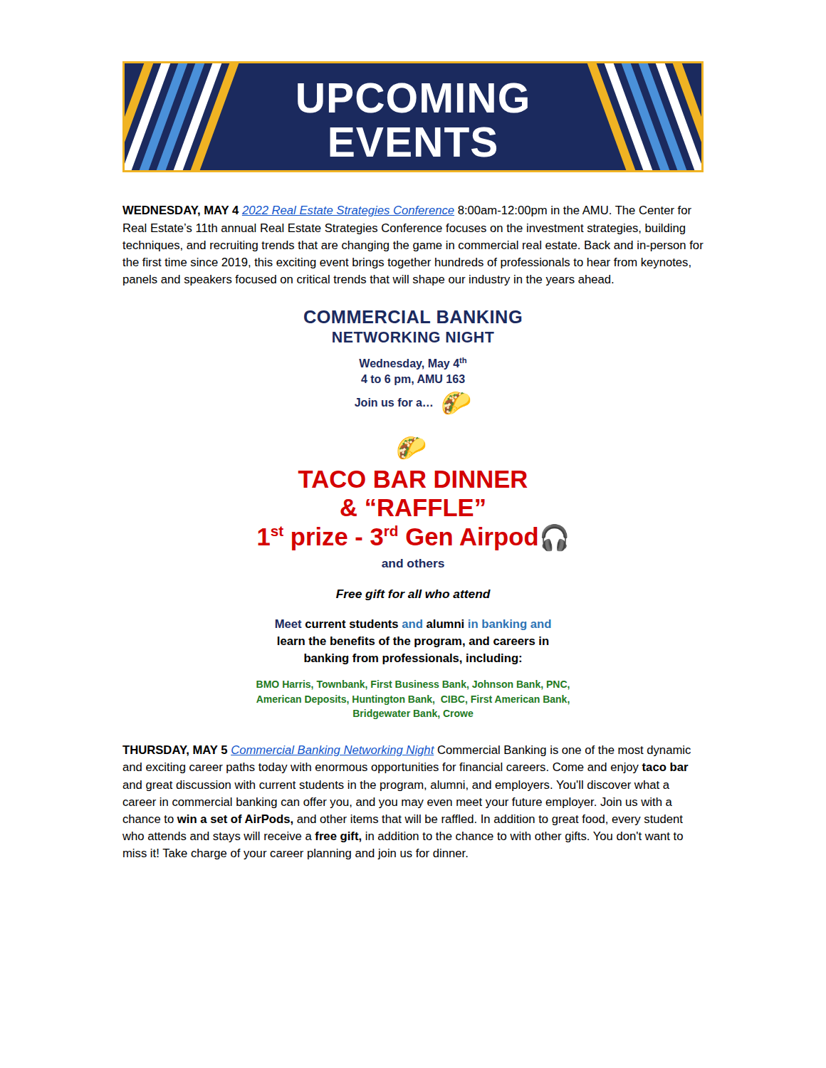UPCOMING
EVENTS
WEDNESDAY, MAY 4 2022 Real Estate Strategies Conference 8:00am-12:00pm in the AMU. The Center for Real Estate’s 11th annual Real Estate Strategies Conference focuses on the investment strategies, building techniques, and recruiting trends that are changing the game in commercial real estate. Back and in-person for the first time since 2019, this exciting event brings together hundreds of professionals to hear from keynotes, panels and speakers focused on critical trends that will shape our industry in the years ahead.
COMMERCIAL BANKING NETWORKING NIGHT
Wednesday, May 4th
4 to 6 pm, AMU 163
Join us for a… 🌮
🌮
TACO BAR DINNER
& “RAFFLE”
1st prize - 3rd Gen Airpod🎧
and others
Free gift for all who attend
Meet current students and alumni in banking and
learn the benefits of the program, and careers in
banking from professionals, including:
BMO Harris, Townbank, First Business Bank, Johnson Bank, PNC,
American Deposits, Huntington Bank, CIBC, First American Bank,
Bridgewater Bank, Crowe
THURSDAY, MAY 5 Commercial Banking Networking Night Commercial Banking is one of the most dynamic and exciting career paths today with enormous opportunities for financial careers. Come and enjoy taco bar and great discussion with current students in the program, alumni, and employers. You'll discover what a career in commercial banking can offer you, and you may even meet your future employer. Join us with a chance to win a set of AirPods, and other items that will be raffled. In addition to great food, every student who attends and stays will receive a free gift, in addition to the chance to with other gifts. You don't want to miss it! Take charge of your career planning and join us for dinner.